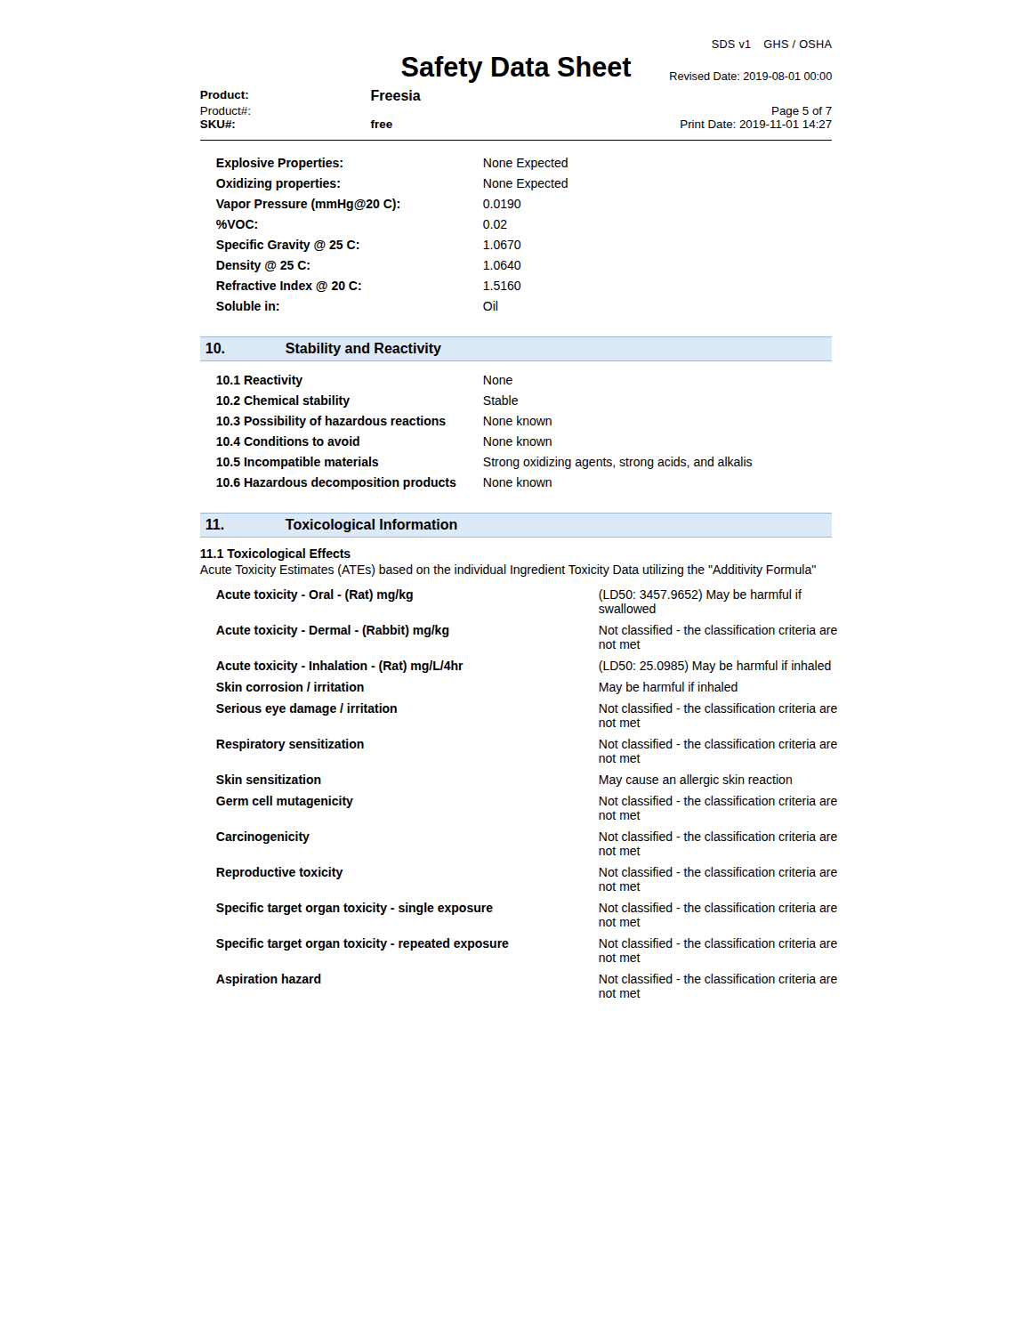SDS v1 GHS / OSHA
Safety Data Sheet
Revised Date: 2019-08-01 00:00
| Product: | Freesia | |
| Product#: | | Page 5 of 7 |
| SKU#: | free | Print Date: 2019-11-01 14:27 |
| Explosive Properties: | None Expected |
| Oxidizing properties: | None Expected |
| Vapor Pressure (mmHg@20 C): | 0.0190 |
| %VOC: | 0.02 |
| Specific Gravity @ 25 C: | 1.0670 |
| Density @ 25 C: | 1.0640 |
| Refractive Index @ 20 C: | 1.5160 |
| Soluble in: | Oil |
10. Stability and Reactivity
| 10.1 Reactivity | None |
| 10.2 Chemical stability | Stable |
| 10.3 Possibility of hazardous reactions | None known |
| 10.4 Conditions to avoid | None known |
| 10.5 Incompatible materials | Strong oxidizing agents, strong acids, and alkalis |
| 10.6 Hazardous decomposition products | None known |
11. Toxicological Information
11.1 Toxicological Effects
Acute Toxicity Estimates (ATEs) based on the individual Ingredient Toxicity Data utilizing the "Additivity Formula"
| Acute toxicity - Oral - (Rat) mg/kg | (LD50: 3457.9652) May be harmful if swallowed |
| Acute toxicity - Dermal - (Rabbit) mg/kg | Not classified - the classification criteria are not met |
| Acute toxicity - Inhalation - (Rat) mg/L/4hr | (LD50: 25.0985) May be harmful if inhaled |
| Skin corrosion / irritation | May be harmful if inhaled |
| Serious eye damage / irritation | Not classified - the classification criteria are not met |
| Respiratory sensitization | Not classified - the classification criteria are not met |
| Skin sensitization | May cause an allergic skin reaction |
| Germ cell mutagenicity | Not classified - the classification criteria are not met |
| Carcinogenicity | Not classified - the classification criteria are not met |
| Reproductive toxicity | Not classified - the classification criteria are not met |
| Specific target organ toxicity - single exposure | Not classified - the classification criteria are not met |
| Specific target organ toxicity - repeated exposure | Not classified - the classification criteria are not met |
| Aspiration hazard | Not classified - the classification criteria are not met |